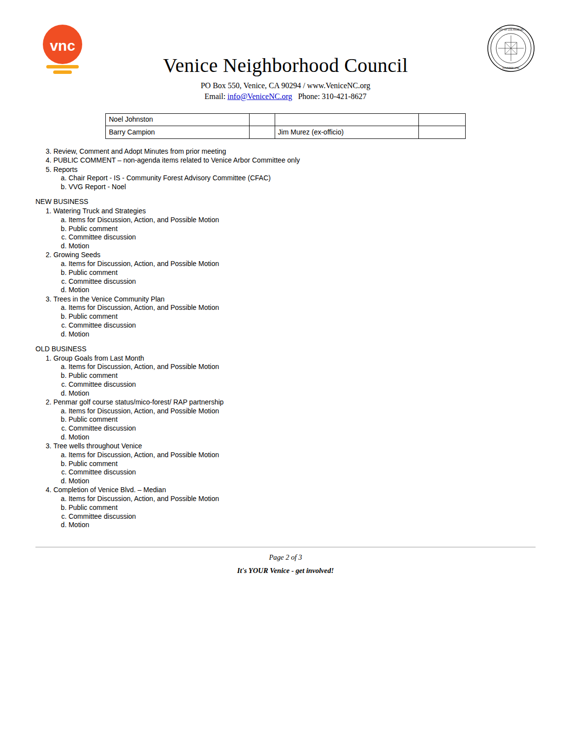vnc
CITY OF LOS ANGELES FOUNDED 1781
Venice Neighborhood Council
PO Box 550, Venice, CA 90294 / www.VeniceNC.org
Email: info@VeniceNC.org Phone: 310-421-8627
| Noel Johnston | | | |
| Barry Campion | | Jim Murez (ex-officio) | |
Review, Comment and Adopt Minutes from prior meeting
PUBLIC COMMENT – non-agenda items related to Venice Arbor Committee only
Reports
Chair Report - IS - Community Forest Advisory Committee (CFAC)
VVG Report - Noel
NEW BUSINESS
Watering Truck and Strategies
Items for Discussion, Action, and Possible Motion
Public comment
Committee discussion
Motion
Growing Seeds
Items for Discussion, Action, and Possible Motion
Public comment
Committee discussion
Motion
Trees in the Venice Community Plan
Items for Discussion, Action, and Possible Motion
Public comment
Committee discussion
Motion
OLD BUSINESS
Group Goals from Last Month
Items for Discussion, Action, and Possible Motion
Public comment
Committee discussion
Motion
Penmar golf course status/mico-forest/ RAP partnership
Items for Discussion, Action, and Possible Motion
Public comment
Committee discussion
Motion
Tree wells throughout Venice
Items for Discussion, Action, and Possible Motion
Public comment
Committee discussion
Motion
Completion of Venice Blvd. – Median
Items for Discussion, Action, and Possible Motion
Public comment
Committee discussion
Motion
Page 2 of 3
It's YOUR Venice - get involved!